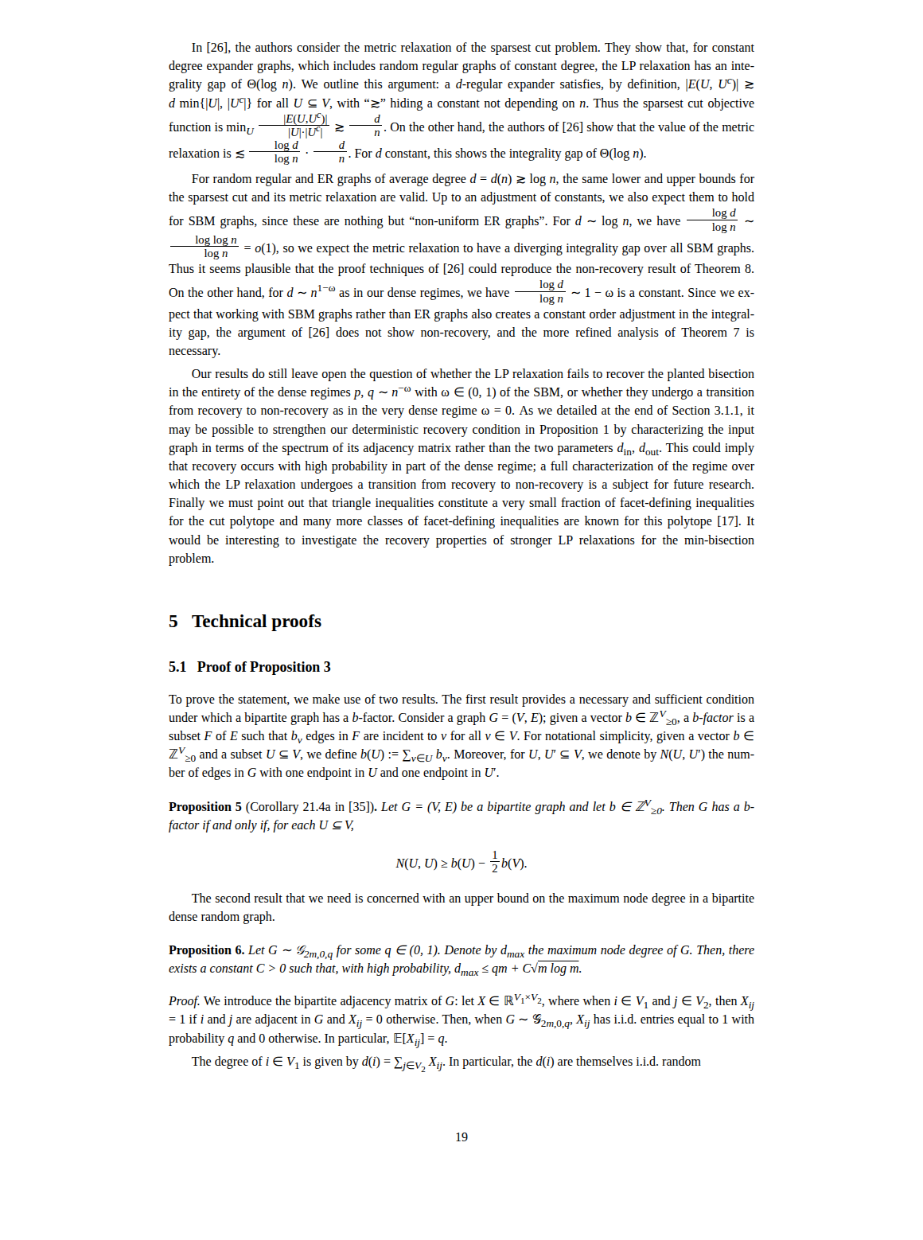In [26], the authors consider the metric relaxation of the sparsest cut problem. They show that, for constant degree expander graphs, which includes random regular graphs of constant degree, the LP relaxation has an integrality gap of Θ(log n). We outline this argument: a d-regular expander satisfies, by definition, |E(U, Uc)| ≳ d min{|U|, |Uc|} for all U ⊆ V, with “≳” hiding a constant not depending on n. Thus the sparsest cut objective function is minU |E(U,Uc)||U|·|Uc| ≳ dn. On the other hand, the authors of [26] show that the value of the metric relaxation is ≲ log d log n · dn. For d constant, this shows the integrality gap of Θ(log n).
For random regular and ER graphs of average degree d = d(n) ≳ log n, the same lower and upper bounds for the sparsest cut and its metric relaxation are valid. Up to an adjustment of constants, we also expect them to hold for SBM graphs, since these are nothing but “non-uniform ER graphs”. For d ∼ log n, we have log d log n ∼ log log n log n = o(1), so we expect the metric relaxation to have a diverging integrality gap over all SBM graphs. Thus it seems plausible that the proof techniques of [26] could reproduce the non-recovery result of Theorem 8. On the other hand, for d ∼ n1−ω as in our dense regimes, we have log d log n ∼ 1 − ω is a constant. Since we expect that working with SBM graphs rather than ER graphs also creates a constant order adjustment in the integrality gap, the argument of [26] does not show non-recovery, and the more refined analysis of Theorem 7 is necessary.
Our results do still leave open the question of whether the LP relaxation fails to recover the planted bisection in the entirety of the dense regimes p, q ∼ n−ω with ω ∈ (0, 1) of the SBM, or whether they undergo a transition from recovery to non-recovery as in the very dense regime ω = 0. As we detailed at the end of Section 3.1.1, it may be possible to strengthen our deterministic recovery condition in Proposition 1 by characterizing the input graph in terms of the spectrum of its adjacency matrix rather than the two parameters din, dout. This could imply that recovery occurs with high probability in part of the dense regime; a full characterization of the regime over which the LP relaxation undergoes a transition from recovery to non-recovery is a subject for future research. Finally we must point out that triangle inequalities constitute a very small fraction of facet-defining inequalities for the cut polytope and many more classes of facet-defining inequalities are known for this polytope [17]. It would be interesting to investigate the recovery properties of stronger LP relaxations for the min-bisection problem.
5 Technical proofs
5.1 Proof of Proposition 3
To prove the statement, we make use of two results. The first result provides a necessary and sufficient condition under which a bipartite graph has a b-factor. Consider a graph G = (V, E); given a vector b ∈ ℤV≥0, a b-factor is a subset F of E such that bv edges in F are incident to v for all v ∈ V. For notational simplicity, given a vector b ∈ ℤV≥0 and a subset U ⊆ V, we define b(U) := ∑v∈U bv. Moreover, for U, U′ ⊆ V, we denote by N(U, U′) the number of edges in G with one endpoint in U and one endpoint in U′.
Proposition 5 (Corollary 21.4a in [35]). Let G = (V, E) be a bipartite graph and let b ∈ ℤV≥0. Then G has a b-factor if and only if, for each U ⊆ V,
N(U, U) ≥ b(U) − 12 b(V).
The second result that we need is concerned with an upper bound on the maximum node degree in a bipartite dense random graph.
Proposition 6. Let G ∼ 𝒢2m,0,q for some q ∈ (0, 1). Denote by dmax the maximum node degree of G. Then, there exists a constant C > 0 such that, with high probability, dmax ≤ qm + C√m log m.
Proof. We introduce the bipartite adjacency matrix of G: let X ∈ ℝV1×V2, where when i ∈ V1 and j ∈ V2, then Xij = 1 if i and j are adjacent in G and Xij = 0 otherwise. Then, when G ∼ 𝒢2m,0,q, Xij has i.i.d. entries equal to 1 with probability q and 0 otherwise. In particular, 𝔼[Xij] = q.
The degree of i ∈ V1 is given by d(i) = ∑j∈V2 Xij. In particular, the d(i) are themselves i.i.d. random
19